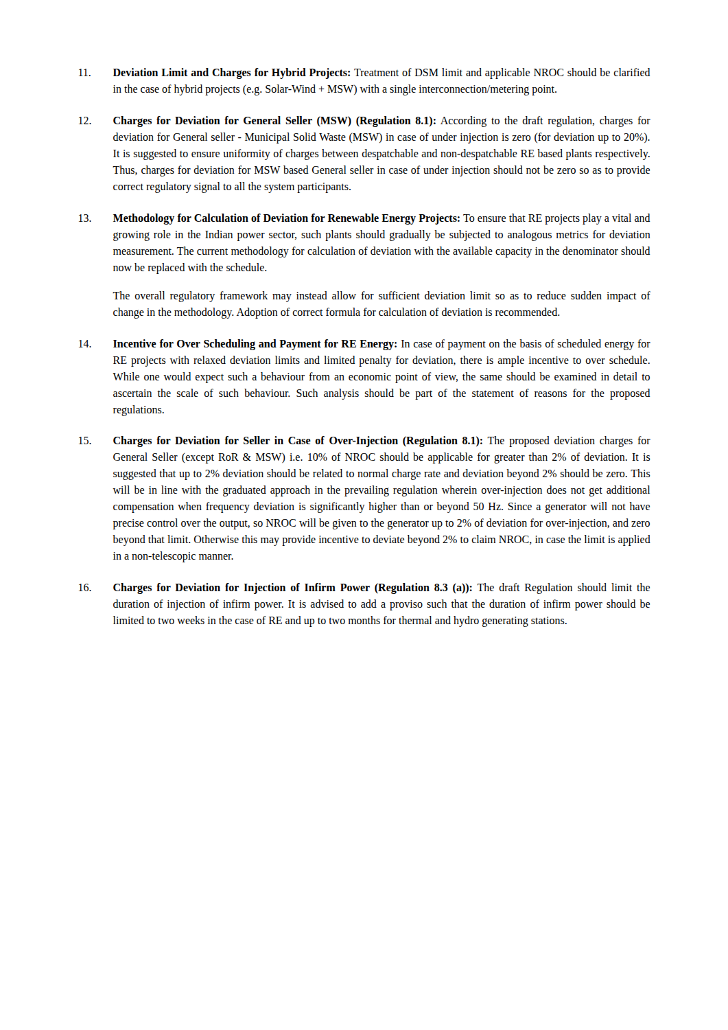Deviation Limit and Charges for Hybrid Projects: Treatment of DSM limit and applicable NROC should be clarified in the case of hybrid projects (e.g. Solar-Wind + MSW) with a single interconnection/metering point.
Charges for Deviation for General Seller (MSW) (Regulation 8.1): According to the draft regulation, charges for deviation for General seller - Municipal Solid Waste (MSW) in case of under injection is zero (for deviation up to 20%). It is suggested to ensure uniformity of charges between despatchable and non-despatchable RE based plants respectively. Thus, charges for deviation for MSW based General seller in case of under injection should not be zero so as to provide correct regulatory signal to all the system participants.
Methodology for Calculation of Deviation for Renewable Energy Projects: To ensure that RE projects play a vital and growing role in the Indian power sector, such plants should gradually be subjected to analogous metrics for deviation measurement. The current methodology for calculation of deviation with the available capacity in the denominator should now be replaced with the schedule.
The overall regulatory framework may instead allow for sufficient deviation limit so as to reduce sudden impact of change in the methodology. Adoption of correct formula for calculation of deviation is recommended.
Incentive for Over Scheduling and Payment for RE Energy: In case of payment on the basis of scheduled energy for RE projects with relaxed deviation limits and limited penalty for deviation, there is ample incentive to over schedule. While one would expect such a behaviour from an economic point of view, the same should be examined in detail to ascertain the scale of such behaviour. Such analysis should be part of the statement of reasons for the proposed regulations.
Charges for Deviation for Seller in Case of Over-Injection (Regulation 8.1): The proposed deviation charges for General Seller (except RoR & MSW) i.e. 10% of NROC should be applicable for greater than 2% of deviation. It is suggested that up to 2% deviation should be related to normal charge rate and deviation beyond 2% should be zero. This will be in line with the graduated approach in the prevailing regulation wherein over-injection does not get additional compensation when frequency deviation is significantly higher than or beyond 50 Hz. Since a generator will not have precise control over the output, so NROC will be given to the generator up to 2% of deviation for over-injection, and zero beyond that limit. Otherwise this may provide incentive to deviate beyond 2% to claim NROC, in case the limit is applied in a non-telescopic manner.
Charges for Deviation for Injection of Infirm Power (Regulation 8.3 (a)): The draft Regulation should limit the duration of injection of infirm power. It is advised to add a proviso such that the duration of infirm power should be limited to two weeks in the case of RE and up to two months for thermal and hydro generating stations.